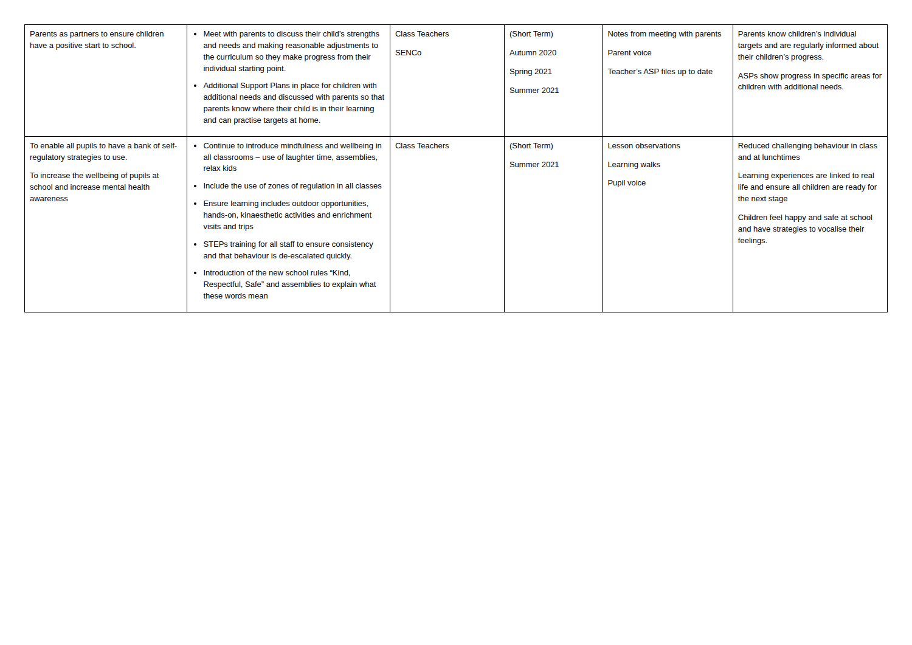| Parents as partners to ensure children have a positive start to school. | Meet with parents to discuss their child’s strengths and needs and making reasonable adjustments to the curriculum so they make progress from their individual starting point. Additional Support Plans in place for children with additional needs and discussed with parents so that parents know where their child is in their learning and can practise targets at home. | Class Teachers SENCo | (Short Term) Autumn 2020 Spring 2021 Summer 2021 | Notes from meeting with parents Parent voice Teacher’s ASP files up to date | Parents know children’s individual targets and are regularly informed about their children’s progress. ASPs show progress in specific areas for children with additional needs. |
| To enable all pupils to have a bank of self-regulatory strategies to use. To increase the wellbeing of pupils at school and increase mental health awareness | Continue to introduce mindfulness and wellbeing in all classrooms – use of laughter time, assemblies, relax kids Include the use of zones of regulation in all classes Ensure learning includes outdoor opportunities, hands-on, kinaesthetic activities and enrichment visits and trips STEPs training for all staff to ensure consistency and that behaviour is de-escalated quickly. Introduction of the new school rules “Kind, Respectful, Safe” and assemblies to explain what these words mean | Class Teachers | (Short Term) Summer 2021 | Lesson observations Learning walks Pupil voice | Reduced challenging behaviour in class and at lunchtimes Learning experiences are linked to real life and ensure all children are ready for the next stage Children feel happy and safe at school and have strategies to vocalise their feelings. |